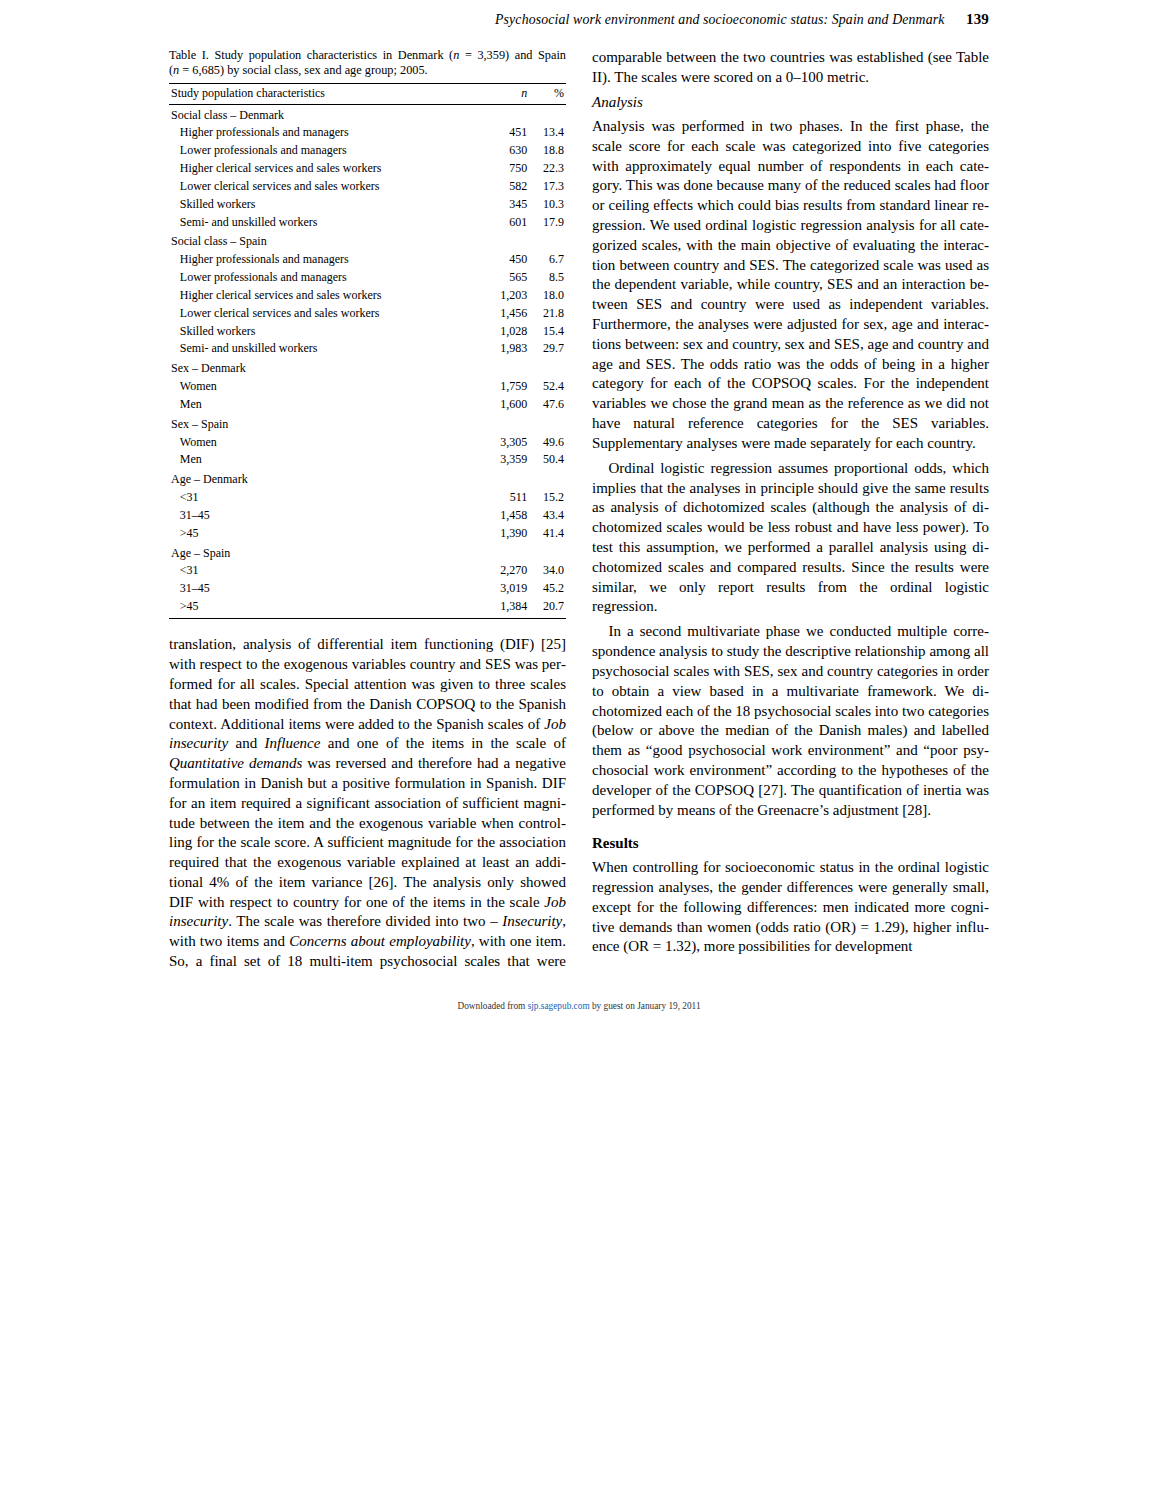Psychosocial work environment and socioeconomic status: Spain and Denmark 139
Table I. Study population characteristics in Denmark (n = 3,359) and Spain (n = 6,685) by social class, sex and age group; 2005.
| Study population characteristics | n | % |
| --- | --- | --- |
| Social class – Denmark |
| Higher professionals and managers | 451 | 13.4 |
| Lower professionals and managers | 630 | 18.8 |
| Higher clerical services and sales workers | 750 | 22.3 |
| Lower clerical services and sales workers | 582 | 17.3 |
| Skilled workers | 345 | 10.3 |
| Semi- and unskilled workers | 601 | 17.9 |
| Social class – Spain |
| Higher professionals and managers | 450 | 6.7 |
| Lower professionals and managers | 565 | 8.5 |
| Higher clerical services and sales workers | 1,203 | 18.0 |
| Lower clerical services and sales workers | 1,456 | 21.8 |
| Skilled workers | 1,028 | 15.4 |
| Semi- and unskilled workers | 1,983 | 29.7 |
| Sex – Denmark |
| Women | 1,759 | 52.4 |
| Men | 1,600 | 47.6 |
| Sex – Spain |
| Women | 3,305 | 49.6 |
| Men | 3,359 | 50.4 |
| Age – Denmark |
| <31 | 511 | 15.2 |
| 31–45 | 1,458 | 43.4 |
| >45 | 1,390 | 41.4 |
| Age – Spain |
| <31 | 2,270 | 34.0 |
| 31–45 | 3,019 | 45.2 |
| >45 | 1,384 | 20.7 |
translation, analysis of differential item functioning (DIF) [25] with respect to the exogenous variables country and SES was performed for all scales. Special attention was given to three scales that had been modified from the Danish COPSOQ to the Spanish context. Additional items were added to the Spanish scales of Job insecurity and Influence and one of the items in the scale of Quantitative demands was reversed and therefore had a negative formulation in Danish but a positive formulation in Spanish. DIF for an item required a significant association of sufficient magnitude between the item and the exogenous variable when controlling for the scale score. A sufficient magnitude for the association required that the exogenous variable explained at least an additional 4% of the item variance [26]. The analysis only showed DIF with respect to country for one of the items in the scale Job insecurity. The scale was therefore divided into two – Insecurity, with two items and Concerns about employability, with one item. So, a final set of 18 multi-item psychosocial scales that were comparable between the two countries was established (see Table II). The scales were scored on a 0–100 metric.
Analysis
Analysis was performed in two phases. In the first phase, the scale score for each scale was categorized into five categories with approximately equal number of respondents in each category. This was done because many of the reduced scales had floor or ceiling effects which could bias results from standard linear regression. We used ordinal logistic regression analysis for all categorized scales, with the main objective of evaluating the interaction between country and SES. The categorized scale was used as the dependent variable, while country, SES and an interaction between SES and country were used as independent variables. Furthermore, the analyses were adjusted for sex, age and interactions between: sex and country, sex and SES, age and country and age and SES. The odds ratio was the odds of being in a higher category for each of the COPSOQ scales. For the independent variables we chose the grand mean as the reference as we did not have natural reference categories for the SES variables. Supplementary analyses were made separately for each country.
Ordinal logistic regression assumes proportional odds, which implies that the analyses in principle should give the same results as analysis of dichotomized scales (although the analysis of dichotomized scales would be less robust and have less power). To test this assumption, we performed a parallel analysis using dichotomized scales and compared results. Since the results were similar, we only report results from the ordinal logistic regression.
In a second multivariate phase we conducted multiple correspondence analysis to study the descriptive relationship among all psychosocial scales with SES, sex and country categories in order to obtain a view based in a multivariate framework. We dichotomized each of the 18 psychosocial scales into two categories (below or above the median of the Danish males) and labelled them as “good psychosocial work environment” and “poor psychosocial work environment” according to the hypotheses of the developer of the COPSOQ [27]. The quantification of inertia was performed by means of the Greenacre’s adjustment [28].
Results
When controlling for socioeconomic status in the ordinal logistic regression analyses, the gender differences were generally small, except for the following differences: men indicated more cognitive demands than women (odds ratio (OR) = 1.29), higher influence (OR = 1.32), more possibilities for development
Downloaded from sjp.sagepub.com by guest on January 19, 2011